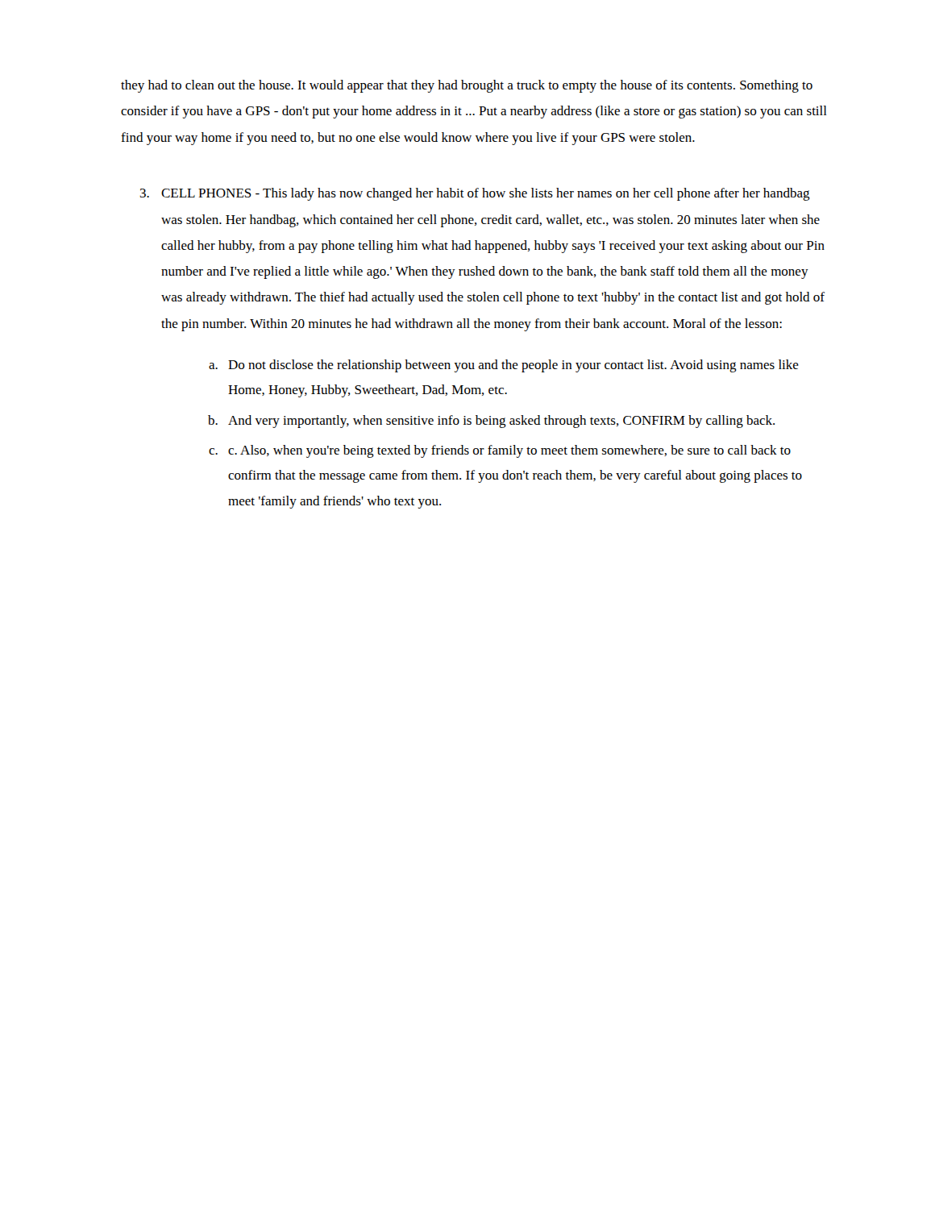they had to clean out the house. It would appear that they had brought a truck to empty the house of its contents. Something to consider if you have a GPS - don't put your home address in it ... Put a nearby address (like a store or gas station) so you can still find your way home if you need to, but no one else would know where you live if your GPS were stolen.
CELL PHONES - This lady has now changed her habit of how she lists her names on her cell phone after her handbag was stolen. Her handbag, which contained her cell phone, credit card, wallet, etc., was stolen. 20 minutes later when she called her hubby, from a pay phone telling him what had happened, hubby says 'I received your text asking about our Pin number and I've replied a little while ago.' When they rushed down to the bank, the bank staff told them all the money was already withdrawn. The thief had actually used the stolen cell phone to text 'hubby' in the contact list and got hold of the pin number. Within 20 minutes he had withdrawn all the money from their bank account. Moral of the lesson:
Do not disclose the relationship between you and the people in your contact list. Avoid using names like Home, Honey, Hubby, Sweetheart, Dad, Mom, etc.
And very importantly, when sensitive info is being asked through texts, CONFIRM by calling back.
c. Also, when you're being texted by friends or family to meet them somewhere, be sure to call back to confirm that the message came from them. If you don't reach them, be very careful about going places to meet 'family and friends' who text you.